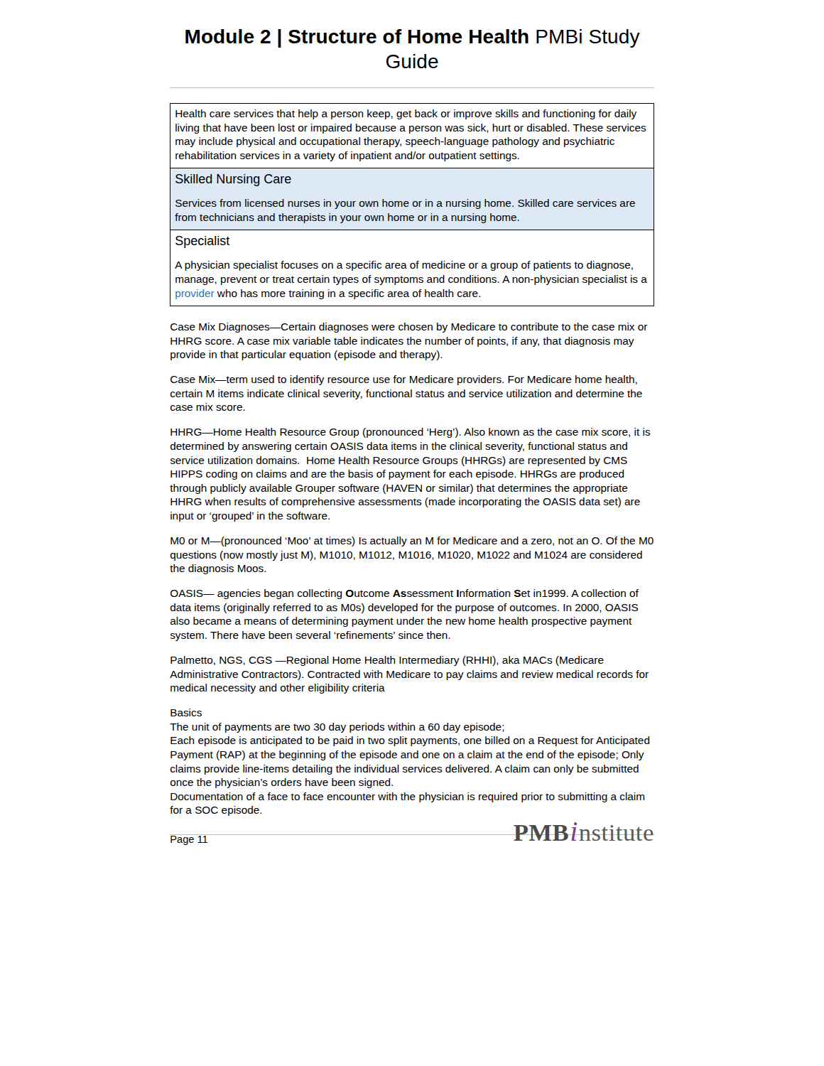Module 2 | Structure of Home Health PMBi Study Guide
| Health care services that help a person keep, get back or improve skills and functioning for daily living that have been lost or impaired because a person was sick, hurt or disabled. These services may include physical and occupational therapy, speech-language pathology and psychiatric rehabilitation services in a variety of inpatient and/or outpatient settings. |
| Skilled Nursing Care Services from licensed nurses in your own home or in a nursing home. Skilled care services are from technicians and therapists in your own home or in a nursing home. |
| Specialist A physician specialist focuses on a specific area of medicine or a group of patients to diagnose, manage, prevent or treat certain types of symptoms and conditions. A non-physician specialist is a provider who has more training in a specific area of health care. |
Case Mix Diagnoses—Certain diagnoses were chosen by Medicare to contribute to the case mix or HHRG score. A case mix variable table indicates the number of points, if any, that diagnosis may provide in that particular equation (episode and therapy).
Case Mix—term used to identify resource use for Medicare providers. For Medicare home health, certain M items indicate clinical severity, functional status and service utilization and determine the case mix score.
HHRG—Home Health Resource Group (pronounced ‘Herg’). Also known as the case mix score, it is determined by answering certain OASIS data items in the clinical severity, functional status and service utilization domains. Home Health Resource Groups (HHRGs) are represented by CMS HIPPS coding on claims and are the basis of payment for each episode. HHRGs are produced through publicly available Grouper software (HAVEN or similar) that determines the appropriate HHRG when results of comprehensive assessments (made incorporating the OASIS data set) are input or ‘grouped’ in the software.
M0 or M—(pronounced ‘Moo’ at times) Is actually an M for Medicare and a zero, not an O. Of the M0 questions (now mostly just M), M1010, M1012, M1016, M1020, M1022 and M1024 are considered the diagnosis Moos.
OASIS— agencies began collecting Outcome Assessment Information Set in1999. A collection of data items (originally referred to as M0s) developed for the purpose of outcomes. In 2000, OASIS also became a means of determining payment under the new home health prospective payment system. There have been several ‘refinements’ since then.
Palmetto, NGS, CGS —Regional Home Health Intermediary (RHHI), aka MACs (Medicare Administrative Contractors). Contracted with Medicare to pay claims and review medical records for medical necessity and other eligibility criteria
Basics
The unit of payments are two 30 day periods within a 60 day episode;
Each episode is anticipated to be paid in two split payments, one billed on a Request for Anticipated Payment (RAP) at the beginning of the episode and one on a claim at the end of the episode; Only claims provide line-items detailing the individual services delivered. A claim can only be submitted once the physician’s orders have been signed.
Documentation of a face to face encounter with the physician is required prior to submitting a claim for a SOC episode.
Page 11
PMB institute